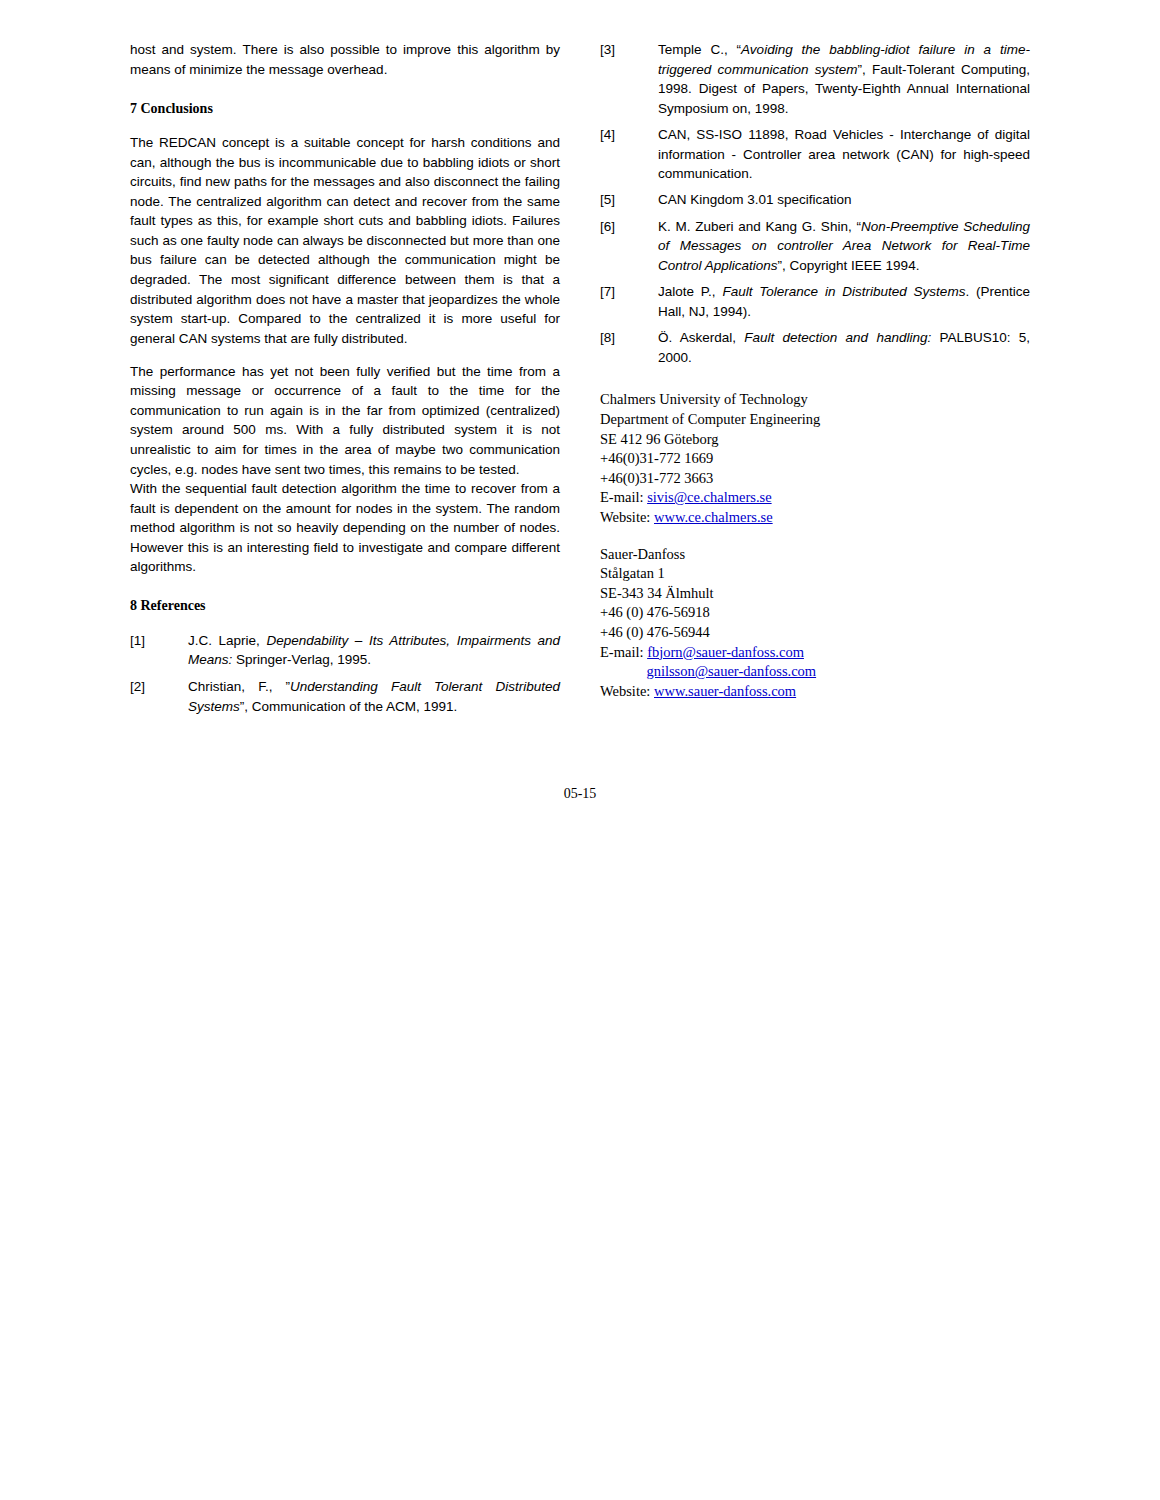host and system. There is also possible to improve this algorithm by means of minimize the message overhead.
7 Conclusions
The REDCAN concept is a suitable concept for harsh conditions and can, although the bus is incommunicable due to babbling idiots or short circuits, find new paths for the messages and also disconnect the failing node. The centralized algorithm can detect and recover from the same fault types as this, for example short cuts and babbling idiots. Failures such as one faulty node can always be disconnected but more than one bus failure can be detected although the communication might be degraded. The most significant difference between them is that a distributed algorithm does not have a master that jeopardizes the whole system start-up. Compared to the centralized it is more useful for general CAN systems that are fully distributed.
The performance has yet not been fully verified but the time from a missing message or occurrence of a fault to the time for the communication to run again is in the far from optimized (centralized) system around 500 ms. With a fully distributed system it is not unrealistic to aim for times in the area of maybe two communication cycles, e.g. nodes have sent two times, this remains to be tested.
With the sequential fault detection algorithm the time to recover from a fault is dependent on the amount for nodes in the system. The random method algorithm is not so heavily depending on the number of nodes. However this is an interesting field to investigate and compare different algorithms.
8 References
[1] J.C. Laprie, Dependability – Its Attributes, Impairments and Means: Springer-Verlag, 1995.
[2] Christian, F., ”Understanding Fault Tolerant Distributed Systems”, Communication of the ACM, 1991.
[3] Temple C., “Avoiding the babbling-idiot failure in a time-triggered communication system”, Fault-Tolerant Computing, 1998. Digest of Papers, Twenty-Eighth Annual International Symposium on, 1998.
[4] CAN, SS-ISO 11898, Road Vehicles - Interchange of digital information - Controller area network (CAN) for high-speed communication.
[5] CAN Kingdom 3.01 specification
[6] K. M. Zuberi and Kang G. Shin, “Non-Preemptive Scheduling of Messages on controller Area Network for Real-Time Control Applications”, Copyright IEEE 1994.
[7] Jalote P., Fault Tolerance in Distributed Systems. (Prentice Hall, NJ, 1994).
[8] Ö. Askerdal, Fault detection and handling: PALBUS10: 5, 2000.
Chalmers University of Technology
Department of Computer Engineering
SE 412 96 Göteborg
+46(0)31-772 1669
+46(0)31-772 3663
E-mail: sivis@ce.chalmers.se
Website: www.ce.chalmers.se
Sauer-Danfoss
Stålgatan 1
SE-343 34 Älmhult
+46 (0) 476-56918
+46 (0) 476-56944
E-mail: fbjorn@sauer-danfoss.com
gnilsson@sauer-danfoss.com
Website: www.sauer-danfoss.com
05-15